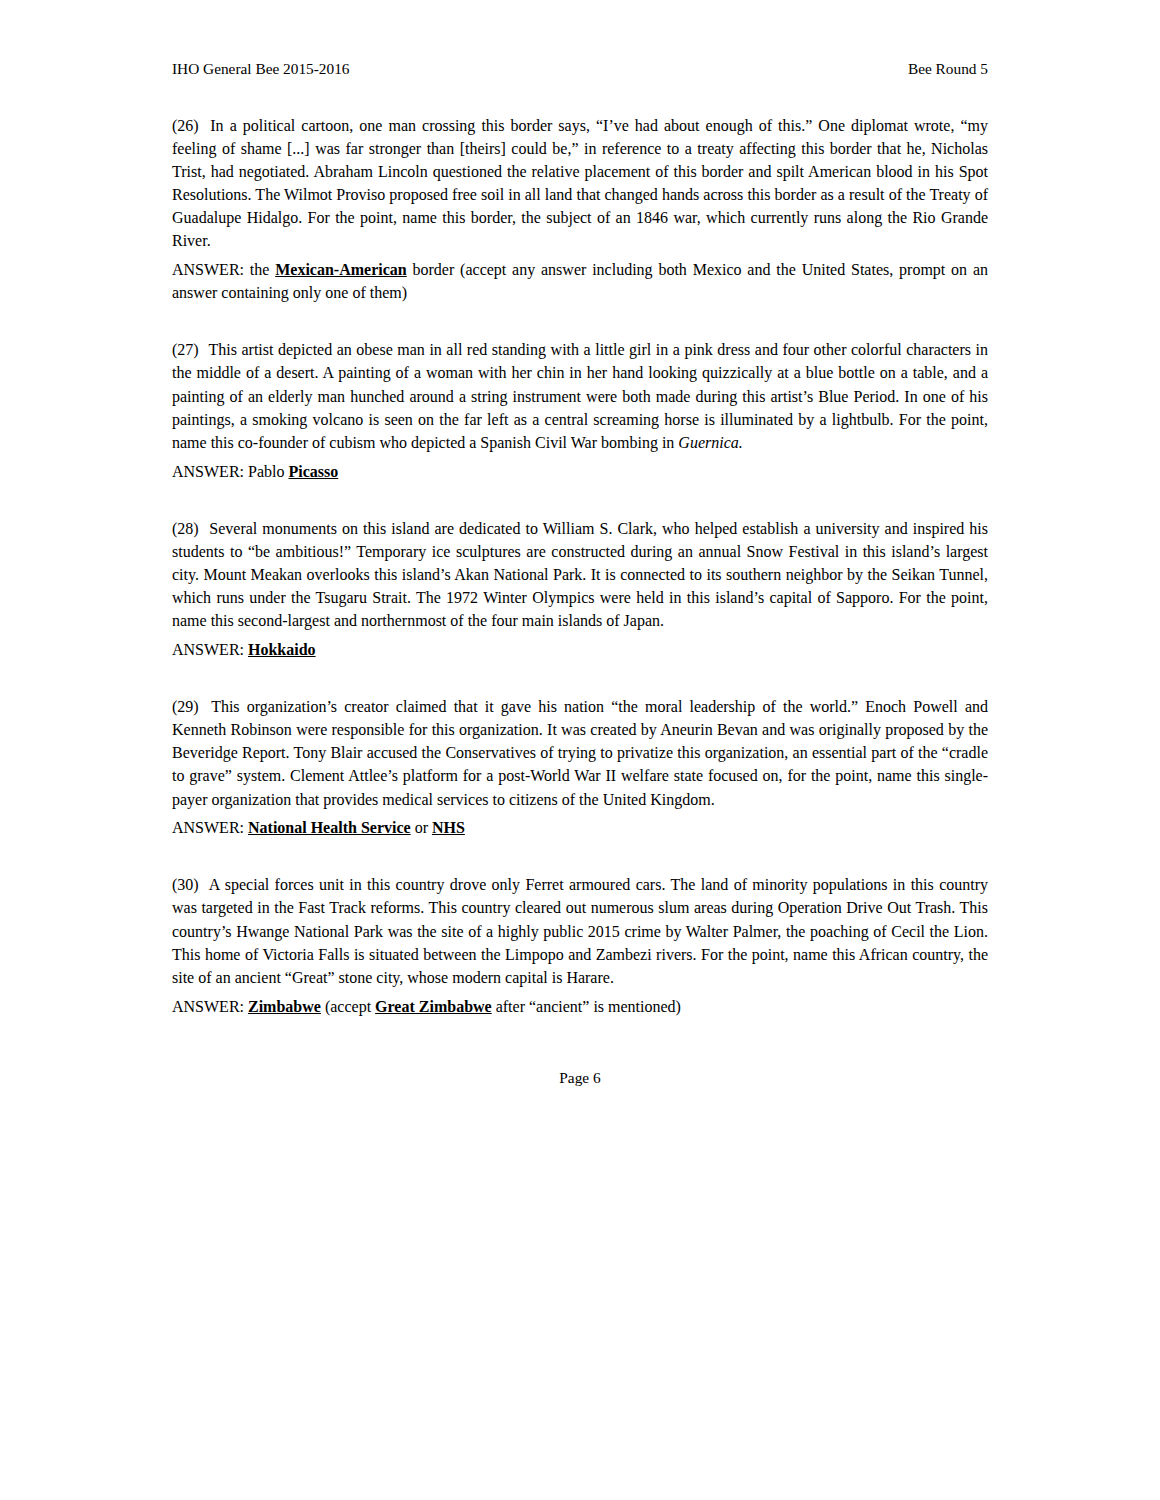IHO General Bee 2015-2016 Bee Round 5
(26) In a political cartoon, one man crossing this border says, “I’ve had about enough of this.” One diplomat wrote, “my feeling of shame [...] was far stronger than [theirs] could be,” in reference to a treaty affecting this border that he, Nicholas Trist, had negotiated. Abraham Lincoln questioned the relative placement of this border and spilt American blood in his Spot Resolutions. The Wilmot Proviso proposed free soil in all land that changed hands across this border as a result of the Treaty of Guadalupe Hidalgo. For the point, name this border, the subject of an 1846 war, which currently runs along the Rio Grande River.
ANSWER: the Mexican-American border (accept any answer including both Mexico and the United States, prompt on an answer containing only one of them)
(27) This artist depicted an obese man in all red standing with a little girl in a pink dress and four other colorful characters in the middle of a desert. A painting of a woman with her chin in her hand looking quizzically at a blue bottle on a table, and a painting of an elderly man hunched around a string instrument were both made during this artist’s Blue Period. In one of his paintings, a smoking volcano is seen on the far left as a central screaming horse is illuminated by a lightbulb. For the point, name this co-founder of cubism who depicted a Spanish Civil War bombing in Guernica.
ANSWER: Pablo Picasso
(28) Several monuments on this island are dedicated to William S. Clark, who helped establish a university and inspired his students to “be ambitious!” Temporary ice sculptures are constructed during an annual Snow Festival in this island’s largest city. Mount Meakan overlooks this island’s Akan National Park. It is connected to its southern neighbor by the Seikan Tunnel, which runs under the Tsugaru Strait. The 1972 Winter Olympics were held in this island’s capital of Sapporo. For the point, name this second-largest and northernmost of the four main islands of Japan.
ANSWER: Hokkaido
(29) This organization’s creator claimed that it gave his nation “the moral leadership of the world.” Enoch Powell and Kenneth Robinson were responsible for this organization. It was created by Aneurin Bevan and was originally proposed by the Beveridge Report. Tony Blair accused the Conservatives of trying to privatize this organization, an essential part of the “cradle to grave” system. Clement Attlee’s platform for a post-World War II welfare state focused on, for the point, name this single-payer organization that provides medical services to citizens of the United Kingdom.
ANSWER: National Health Service or NHS
(30) A special forces unit in this country drove only Ferret armoured cars. The land of minority populations in this country was targeted in the Fast Track reforms. This country cleared out numerous slum areas during Operation Drive Out Trash. This country’s Hwange National Park was the site of a highly public 2015 crime by Walter Palmer, the poaching of Cecil the Lion. This home of Victoria Falls is situated between the Limpopo and Zambezi rivers. For the point, name this African country, the site of an ancient “Great” stone city, whose modern capital is Harare.
ANSWER: Zimbabwe (accept Great Zimbabwe after “ancient” is mentioned)
Page 6